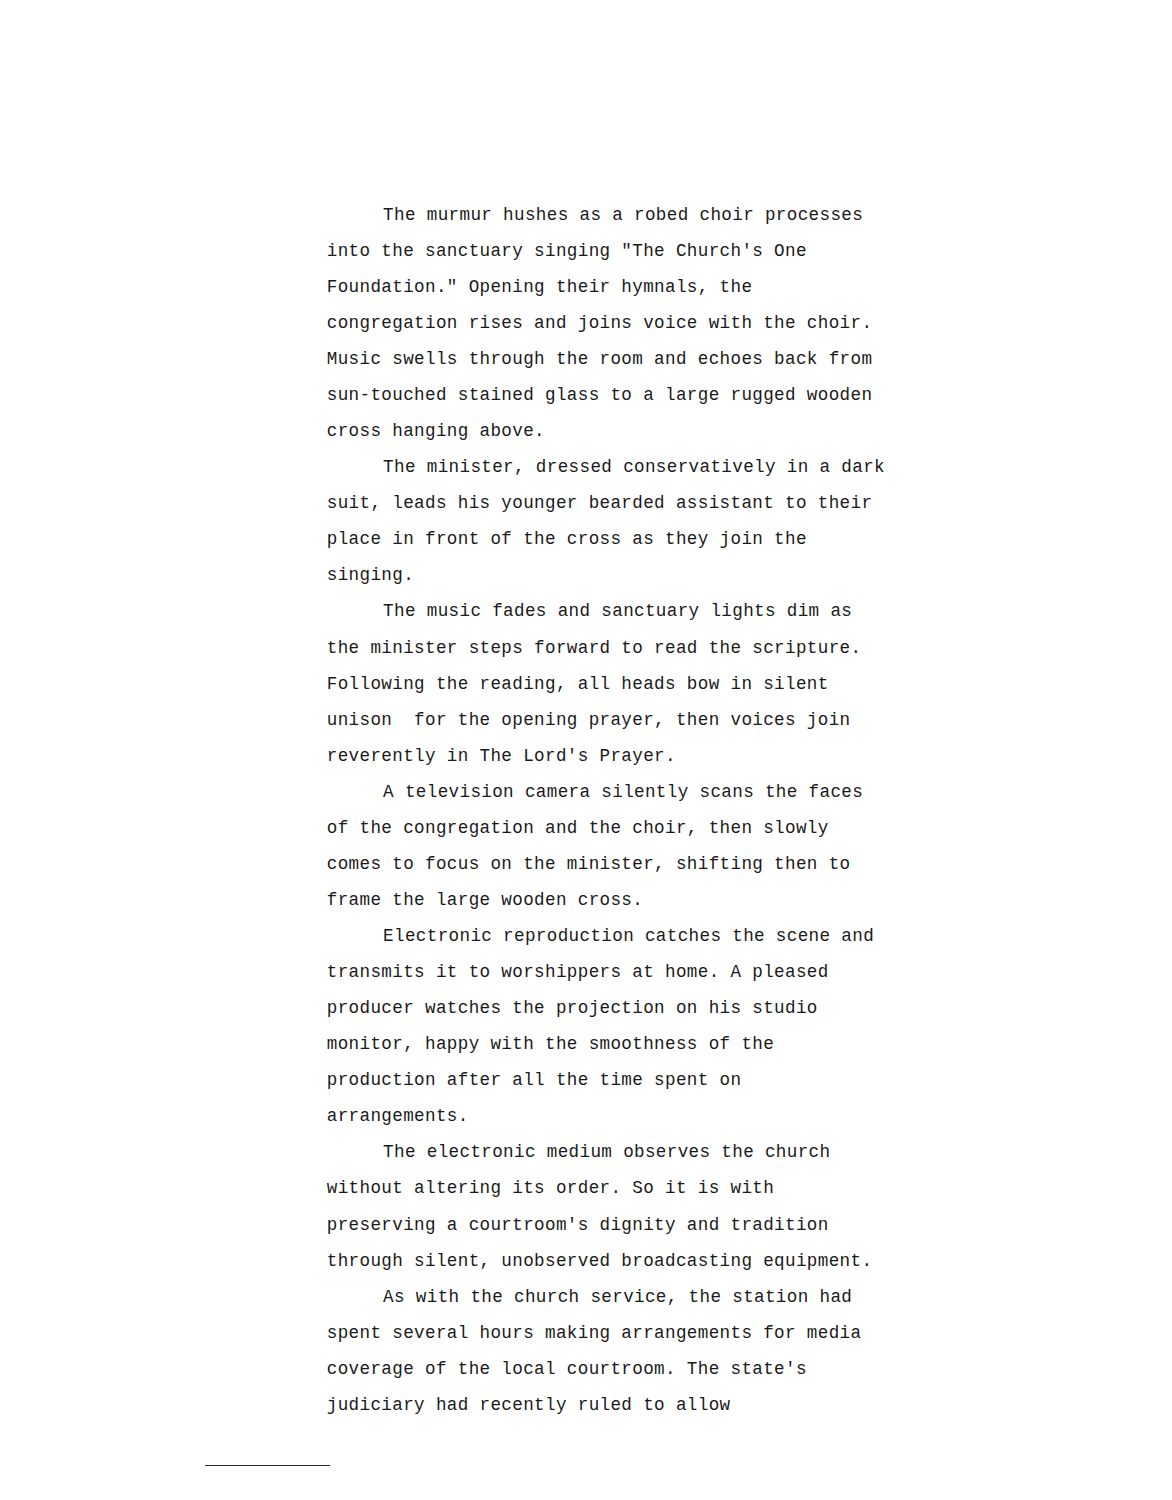The murmur hushes as a robed choir processes into the sanctuary singing "The Church's One Foundation." Opening their hymnals, the congregation rises and joins voice with the choir. Music swells through the room and echoes back from sun-touched stained glass to a large rugged wooden cross hanging above.
The minister, dressed conservatively in a dark suit, leads his younger bearded assistant to their place in front of the cross as they join the singing.
The music fades and sanctuary lights dim as the minister steps forward to read the scripture. Following the reading, all heads bow in silent unison for the opening prayer, then voices join reverently in The Lord's Prayer.
A television camera silently scans the faces of the congregation and the choir, then slowly comes to focus on the minister, shifting then to frame the large wooden cross.
Electronic reproduction catches the scene and transmits it to worshippers at home. A pleased producer watches the projection on his studio monitor, happy with the smoothness of the production after all the time spent on arrangements.
The electronic medium observes the church without altering its order. So it is with preserving a courtroom's dignity and tradition through silent, unobserved broadcasting equipment.
As with the church service, the station had spent several hours making arrangements for media coverage of the local courtroom. The state's judiciary had recently ruled to allow